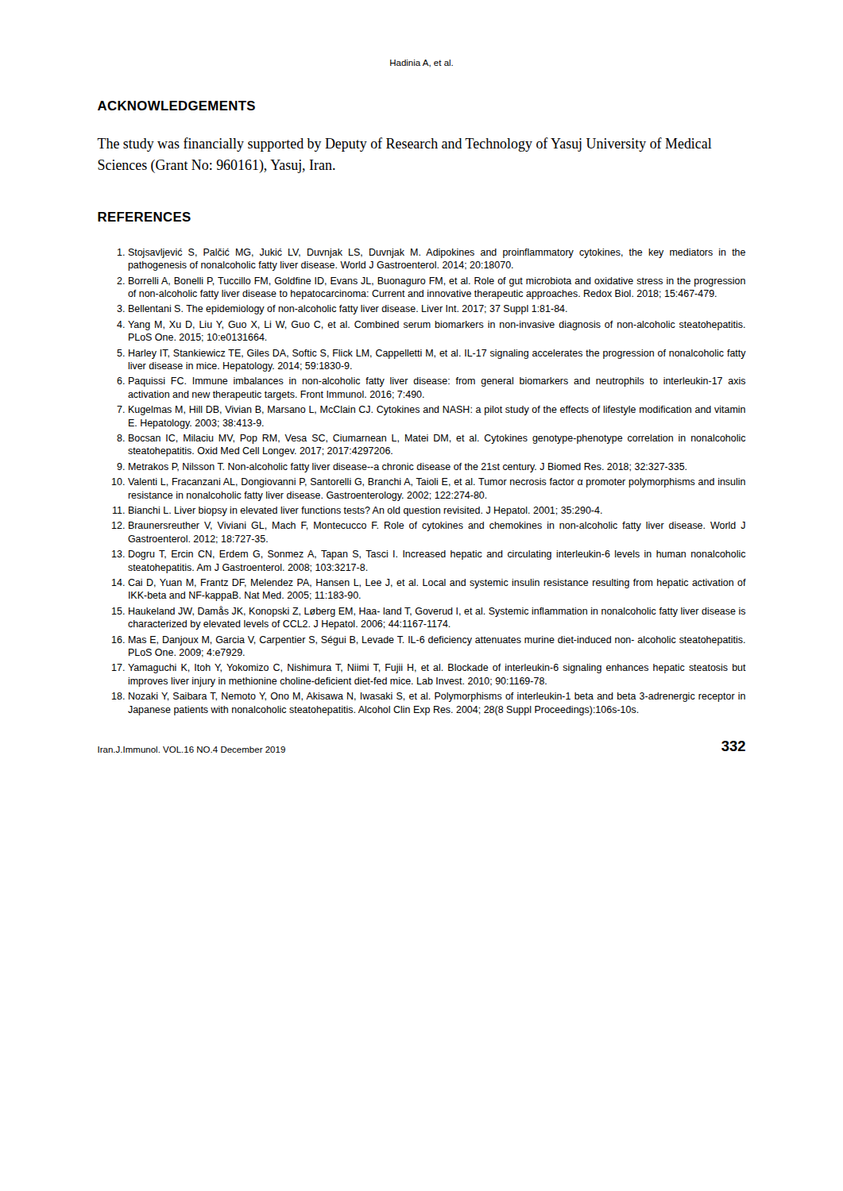Hadinia A, et al.
ACKNOWLEDGEMENTS
The study was financially supported by Deputy of Research and Technology of Yasuj University of Medical Sciences (Grant No: 960161), Yasuj, Iran.
REFERENCES
Stojsavljević S, Palčić MG, Jukić LV, Duvnjak LS, Duvnjak M. Adipokines and proinflammatory cytokines, the key mediators in the pathogenesis of nonalcoholic fatty liver disease. World J Gastroenterol. 2014; 20:18070.
Borrelli A, Bonelli P, Tuccillo FM, Goldfine ID, Evans JL, Buonaguro FM, et al. Role of gut microbiota and oxidative stress in the progression of non-alcoholic fatty liver disease to hepatocarcinoma: Current and innovative therapeutic approaches. Redox Biol. 2018; 15:467-479.
Bellentani S. The epidemiology of non-alcoholic fatty liver disease. Liver Int. 2017; 37 Suppl 1:81-84.
Yang M, Xu D, Liu Y, Guo X, Li W, Guo C, et al. Combined serum biomarkers in non-invasive diagnosis of non-alcoholic steatohepatitis. PLoS One. 2015; 10:e0131664.
Harley IT, Stankiewicz TE, Giles DA, Softic S, Flick LM, Cappelletti M, et al. IL-17 signaling accelerates the progression of nonalcoholic fatty liver disease in mice. Hepatology. 2014; 59:1830-9.
Paquissi FC. Immune imbalances in non-alcoholic fatty liver disease: from general biomarkers and neutrophils to interleukin-17 axis activation and new therapeutic targets. Front Immunol. 2016; 7:490.
Kugelmas M, Hill DB, Vivian B, Marsano L, McClain CJ. Cytokines and NASH: a pilot study of the effects of lifestyle modification and vitamin E. Hepatology. 2003; 38:413-9.
Bocsan IC, Milaciu MV, Pop RM, Vesa SC, Ciumarnean L, Matei DM, et al. Cytokines genotype-phenotype correlation in nonalcoholic steatohepatitis. Oxid Med Cell Longev. 2017; 2017:4297206.
Metrakos P, Nilsson T. Non-alcoholic fatty liver disease--a chronic disease of the 21st century. J Biomed Res. 2018; 32:327-335.
Valenti L, Fracanzani AL, Dongiovanni P, Santorelli G, Branchi A, Taioli E, et al. Tumor necrosis factor α promoter polymorphisms and insulin resistance in nonalcoholic fatty liver disease. Gastroenterology. 2002; 122:274-80.
Bianchi L. Liver biopsy in elevated liver functions tests? An old question revisited. J Hepatol. 2001; 35:290-4.
Braunersreuther V, Viviani GL, Mach F, Montecucco F. Role of cytokines and chemokines in non-alcoholic fatty liver disease. World J Gastroenterol. 2012; 18:727-35.
Dogru T, Ercin CN, Erdem G, Sonmez A, Tapan S, Tasci I. Increased hepatic and circulating interleukin-6 levels in human nonalcoholic steatohepatitis. Am J Gastroenterol. 2008; 103:3217-8.
Cai D, Yuan M, Frantz DF, Melendez PA, Hansen L, Lee J, et al. Local and systemic insulin resistance resulting from hepatic activation of IKK-beta and NF-kappaB. Nat Med. 2005; 11:183-90.
Haukeland JW, Damås JK, Konopski Z, Løberg EM, Haa- land T, Goverud I, et al. Systemic inflammation in nonalcoholic fatty liver disease is characterized by elevated levels of CCL2. J Hepatol. 2006; 44:1167-1174.
Mas E, Danjoux M, Garcia V, Carpentier S, Ségui B, Levade T. IL-6 deficiency attenuates murine diet-induced non- alcoholic steatohepatitis. PLoS One. 2009; 4:e7929.
Yamaguchi K, Itoh Y, Yokomizo C, Nishimura T, Niimi T, Fujii H, et al. Blockade of interleukin-6 signaling enhances hepatic steatosis but improves liver injury in methionine choline-deficient diet-fed mice. Lab Invest. 2010; 90:1169-78.
Nozaki Y, Saibara T, Nemoto Y, Ono M, Akisawa N, Iwasaki S, et al. Polymorphisms of interleukin-1 beta and beta 3-adrenergic receptor in Japanese patients with nonalcoholic steatohepatitis. Alcohol Clin Exp Res. 2004; 28(8 Suppl Proceedings):106s-10s.
Iran.J.Immunol. VOL.16 NO.4 December 2019 332